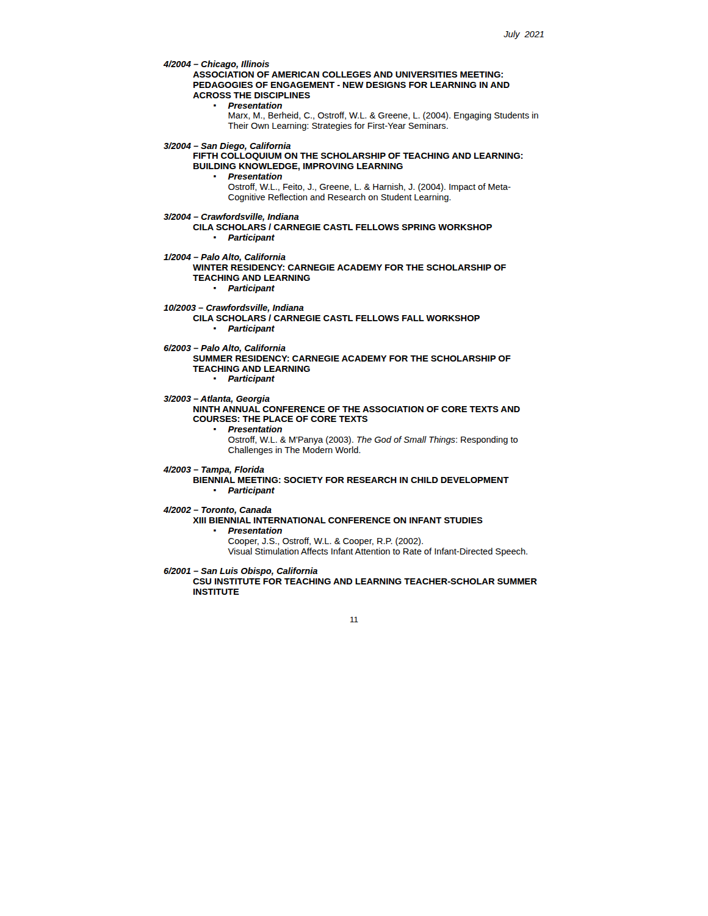July 2021
4/2004 – Chicago, Illinois
Association of American Colleges and Universities Meeting: Pedagogies of Engagement - New Designs for Learning in and Across the Disciplines
Presentation
Marx, M., Berheid, C., Ostroff, W.L. & Greene, L. (2004). Engaging Students in Their Own Learning: Strategies for First-Year Seminars.
3/2004 – San Diego, California
Fifth Colloquium on the Scholarship of Teaching and Learning: Building Knowledge, Improving Learning
Presentation
Ostroff, W.L., Feito, J., Greene, L. & Harnish, J. (2004). Impact of Meta-Cognitive Reflection and Research on Student Learning.
3/2004 – Crawfordsville, Indiana
CILA Scholars / Carnegie CASTL Fellows Spring Workshop
Participant
1/2004 – Palo Alto, California
Winter Residency: Carnegie Academy for the Scholarship of Teaching and Learning
Participant
10/2003 – Crawfordsville, Indiana
CILA Scholars / Carnegie CASTL Fellows Fall Workshop
Participant
6/2003 – Palo Alto, California
Summer Residency: Carnegie Academy for the Scholarship of Teaching and Learning
Participant
3/2003 – Atlanta, Georgia
Ninth Annual Conference of the Association of Core Texts and Courses: The Place of Core Texts
Presentation
Ostroff, W.L. & M'Panya (2003). The God of Small Things: Responding to Challenges in The Modern World.
4/2003 – Tampa, Florida
Biennial Meeting: Society for Research in Child Development
Participant
4/2002 – Toronto, Canada
XIII Biennial International Conference on Infant Studies
Presentation
Cooper, J.S., Ostroff, W.L. & Cooper, R.P. (2002).
Visual Stimulation Affects Infant Attention to Rate of Infant-Directed Speech.
6/2001 – San Luis Obispo, California
CSU Institute for Teaching and Learning Teacher-Scholar Summer Institute
11